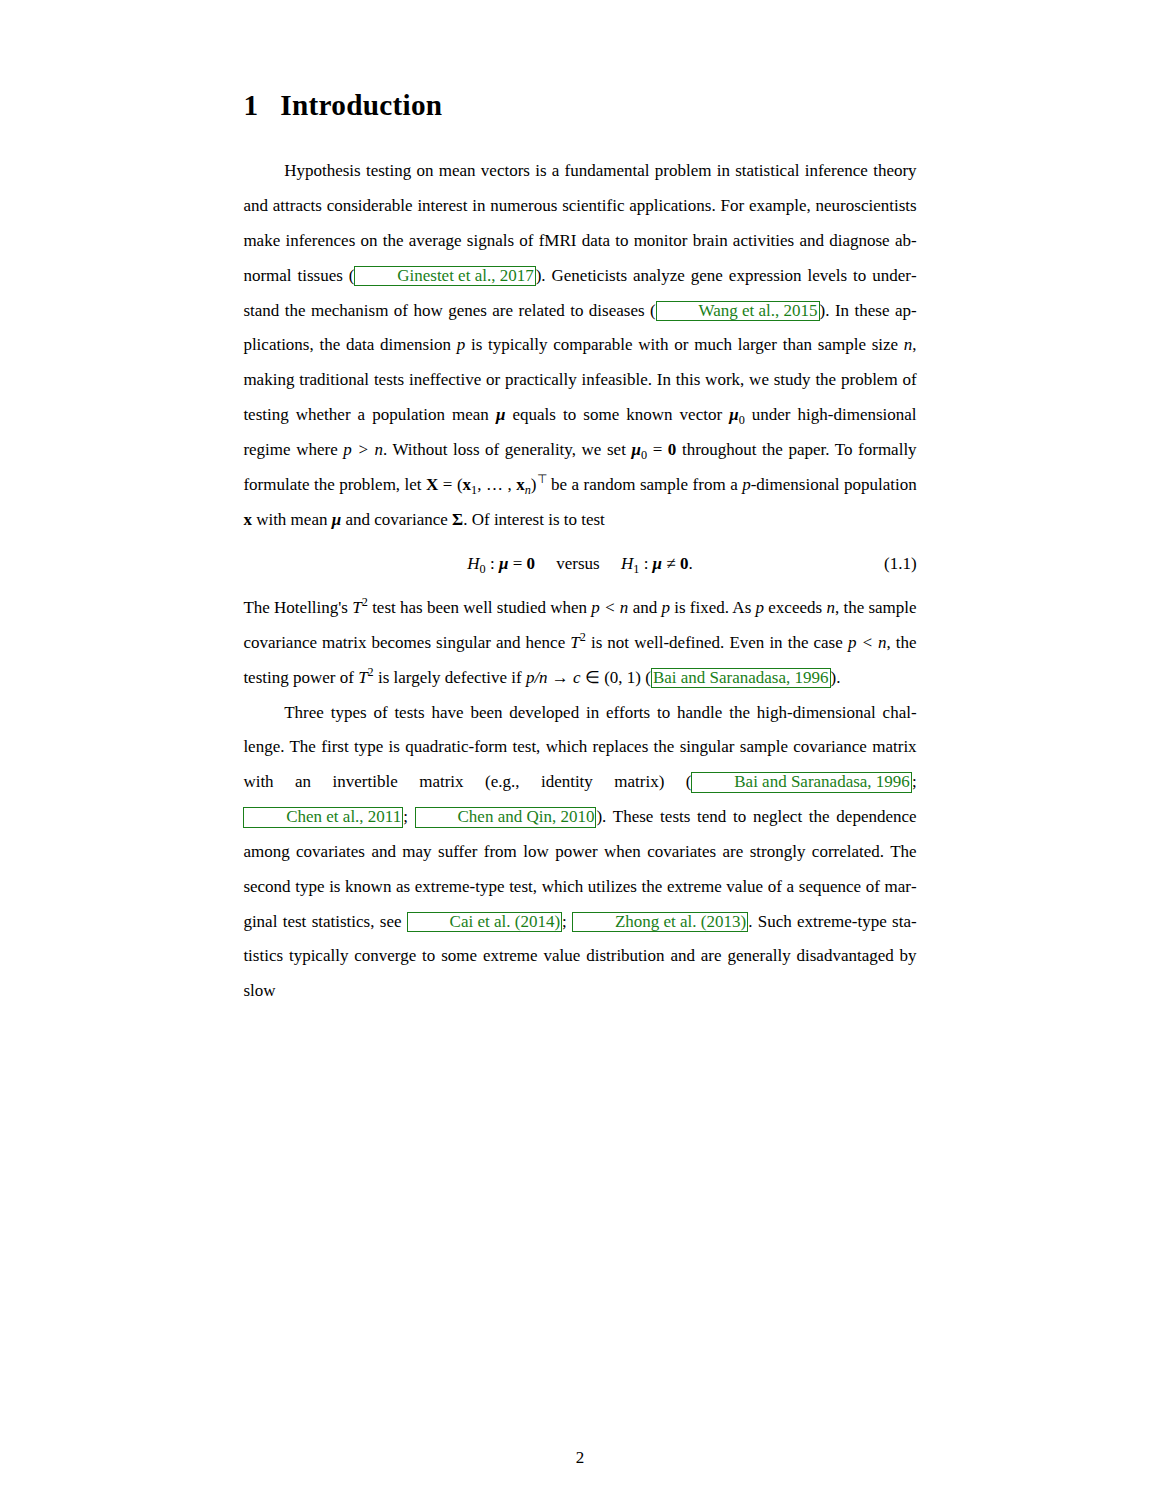1 Introduction
Hypothesis testing on mean vectors is a fundamental problem in statistical inference theory and attracts considerable interest in numerous scientific applications. For example, neuroscientists make inferences on the average signals of fMRI data to monitor brain activities and diagnose abnormal tissues (Ginestet et al., 2017). Geneticists analyze gene expression levels to understand the mechanism of how genes are related to diseases (Wang et al., 2015). In these applications, the data dimension p is typically comparable with or much larger than sample size n, making traditional tests ineffective or practically infeasible. In this work, we study the problem of testing whether a population mean μ equals to some known vector μ0 under high-dimensional regime where p > n. Without loss of generality, we set μ0 = 0 throughout the paper. To formally formulate the problem, let X = (x1, … , xn)⊤ be a random sample from a p-dimensional population x with mean μ and covariance Σ. Of interest is to test
H0 : μ = 0 versus H1 : μ ≠ 0. (1.1)
The Hotelling's T2 test has been well studied when p < n and p is fixed. As p exceeds n, the sample covariance matrix becomes singular and hence T2 is not well-defined. Even in the case p < n, the testing power of T2 is largely defective if p/n → c ∈ (0, 1) (Bai and Saranadasa, 1996).
Three types of tests have been developed in efforts to handle the high-dimensional challenge. The first type is quadratic-form test, which replaces the singular sample covariance matrix with an invertible matrix (e.g., identity matrix) (Bai and Saranadasa, 1996; Chen et al., 2011; Chen and Qin, 2010). These tests tend to neglect the dependence among covariates and may suffer from low power when covariates are strongly correlated. The second type is known as extreme-type test, which utilizes the extreme value of a sequence of marginal test statistics, see Cai et al. (2014); Zhong et al. (2013). Such extreme-type statistics typically converge to some extreme value distribution and are generally disadvantaged by slow
2